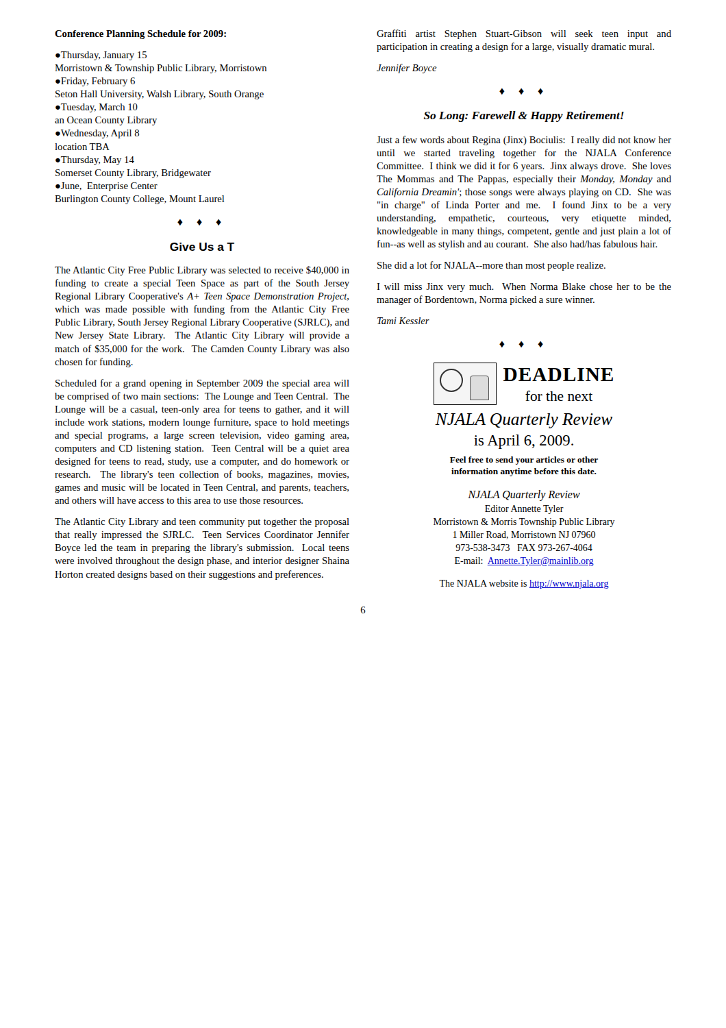Conference Planning Schedule for 2009:
●Thursday, January 15
Morristown & Township Public Library, Morristown
●Friday, February 6
Seton Hall University, Walsh Library, South Orange
●Tuesday, March 10
an Ocean County Library
●Wednesday, April 8
location TBA
●Thursday, May 14
Somerset County Library, Bridgewater
●June, Enterprise Center
Burlington County College, Mount Laurel
♦ ♦ ♦
Give Us a T
The Atlantic City Free Public Library was selected to receive $40,000 in funding to create a special Teen Space as part of the South Jersey Regional Library Cooperative's A+ Teen Space Demonstration Project, which was made possible with funding from the Atlantic City Free Public Library, South Jersey Regional Library Cooperative (SJRLC), and New Jersey State Library. The Atlantic City Library will provide a match of $35,000 for the work. The Camden County Library was also chosen for funding.
Scheduled for a grand opening in September 2009 the special area will be comprised of two main sections: The Lounge and Teen Central. The Lounge will be a casual, teen-only area for teens to gather, and it will include work stations, modern lounge furniture, space to hold meetings and special programs, a large screen television, video gaming area, computers and CD listening station. Teen Central will be a quiet area designed for teens to read, study, use a computer, and do homework or research. The library's teen collection of books, magazines, movies, games and music will be located in Teen Central, and parents, teachers, and others will have access to this area to use those resources.
The Atlantic City Library and teen community put together the proposal that really impressed the SJRLC. Teen Services Coordinator Jennifer Boyce led the team in preparing the library's submission. Local teens were involved throughout the design phase, and interior designer Shaina Horton created designs based on their suggestions and preferences.
Graffiti artist Stephen Stuart-Gibson will seek teen input and participation in creating a design for a large, visually dramatic mural.
Jennifer Boyce
♦ ♦ ♦
So Long: Farewell & Happy Retirement!
Just a few words about Regina (Jinx) Bociulis: I really did not know her until we started traveling together for the NJALA Conference Committee. I think we did it for 6 years. Jinx always drove. She loves The Mommas and The Pappas, especially their Monday, Monday and California Dreamin'; those songs were always playing on CD. She was "in charge" of Linda Porter and me. I found Jinx to be a very understanding, empathetic, courteous, very etiquette minded, knowledgeable in many things, competent, gentle and just plain a lot of fun--as well as stylish and au courant. She also had/has fabulous hair.
She did a lot for NJALA--more than most people realize.
I will miss Jinx very much. When Norma Blake chose her to be the manager of Bordentown, Norma picked a sure winner.
Tami Kessler
♦ ♦ ♦
DEADLINE
for the next
NJALA Quarterly Review
is April 6, 2009.
Feel free to send your articles or other
information anytime before this date.
NJALA Quarterly Review
Editor Annette Tyler
Morristown & Morris Township Public Library
1 Miller Road, Morristown NJ 07960
973-538-3473 FAX 973-267-4064
E-mail: Annette.Tyler@mainlib.org
The NJALA website is http://www.njala.org
6